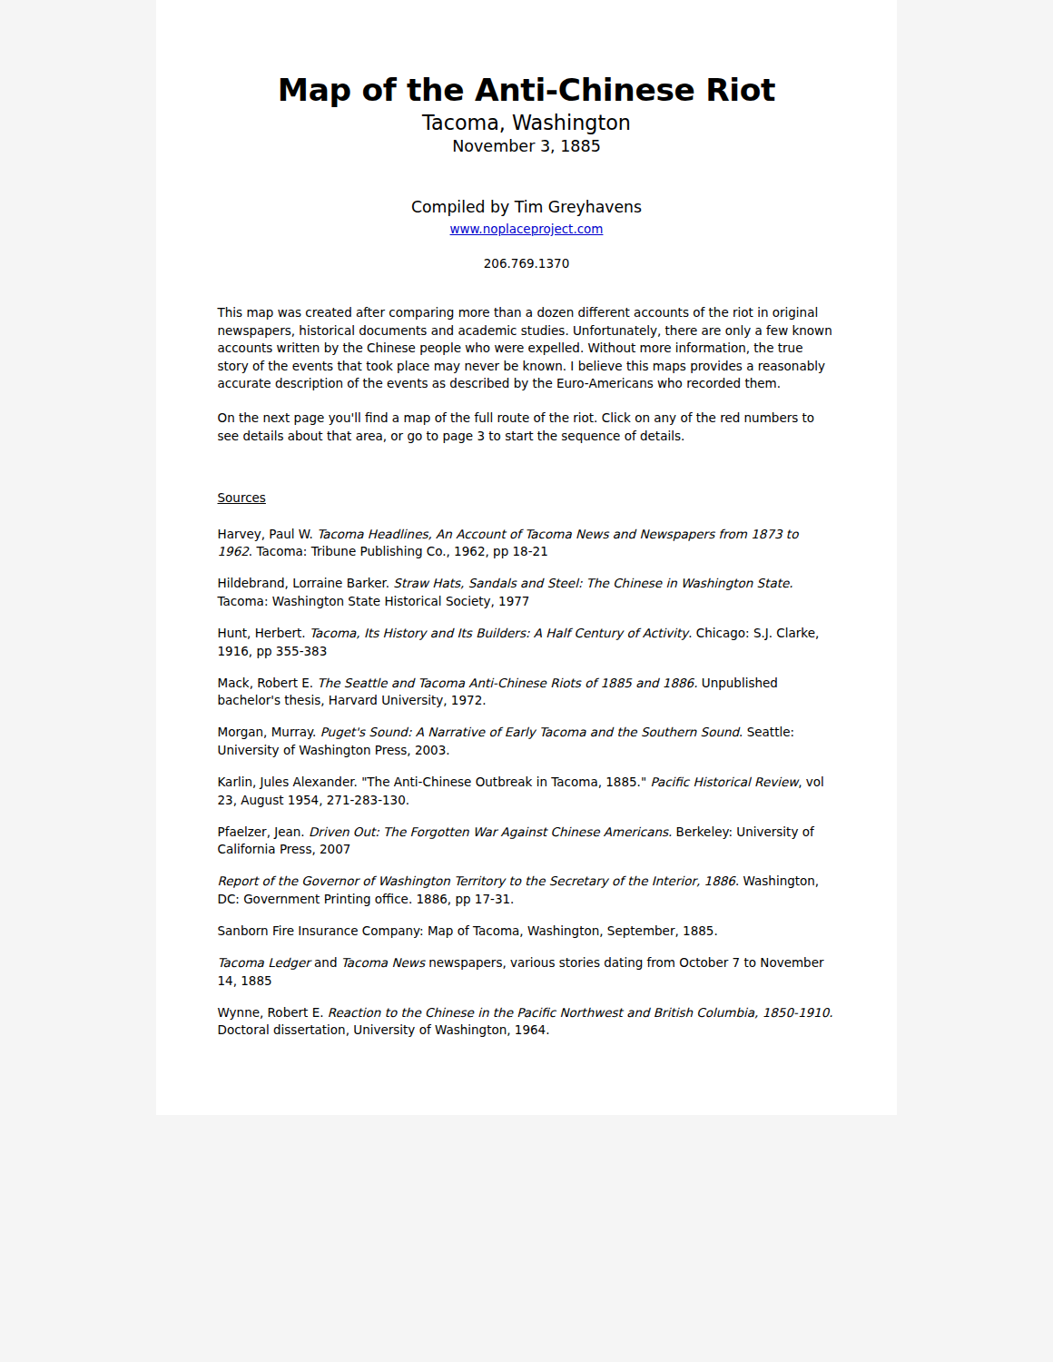Map of the Anti-Chinese Riot
Tacoma, Washington
November 3, 1885
Compiled by Tim Greyhavens
www.noplaceproject.com
206.769.1370
This map was created after comparing more than a dozen different accounts of the riot in original newspapers, historical documents and academic studies. Unfortunately, there are only a few known accounts written by the Chinese people who were expelled. Without more information, the true story of the events that took place may never be known. I believe this maps provides a reasonably accurate description of the events as described by the Euro-Americans who recorded them.
On the next page you'll find a map of the full route of the riot. Click on any of the red numbers to see details about that area, or go to page 3 to start the sequence of details.
Sources
Harvey, Paul W. Tacoma Headlines, An Account of Tacoma News and Newspapers from 1873 to 1962. Tacoma: Tribune Publishing Co., 1962, pp 18-21
Hildebrand, Lorraine Barker. Straw Hats, Sandals and Steel: The Chinese in Washington State. Tacoma: Washington State Historical Society, 1977
Hunt, Herbert. Tacoma, Its History and Its Builders: A Half Century of Activity. Chicago: S.J. Clarke, 1916, pp 355-383
Mack, Robert E. The Seattle and Tacoma Anti-Chinese Riots of 1885 and 1886. Unpublished bachelor's thesis, Harvard University, 1972.
Morgan, Murray. Puget's Sound: A Narrative of Early Tacoma and the Southern Sound. Seattle: University of Washington Press, 2003.
Karlin, Jules Alexander. "The Anti-Chinese Outbreak in Tacoma, 1885." Pacific Historical Review, vol 23, August 1954, 271-283-130.
Pfaelzer, Jean. Driven Out: The Forgotten War Against Chinese Americans. Berkeley: University of California Press, 2007
Report of the Governor of Washington Territory to the Secretary of the Interior, 1886. Washington, DC: Government Printing office. 1886, pp 17-31.
Sanborn Fire Insurance Company: Map of Tacoma, Washington, September, 1885.
Tacoma Ledger and Tacoma News newspapers, various stories dating from October 7 to November 14, 1885
Wynne, Robert E. Reaction to the Chinese in the Pacific Northwest and British Columbia, 1850-1910. Doctoral dissertation, University of Washington, 1964.